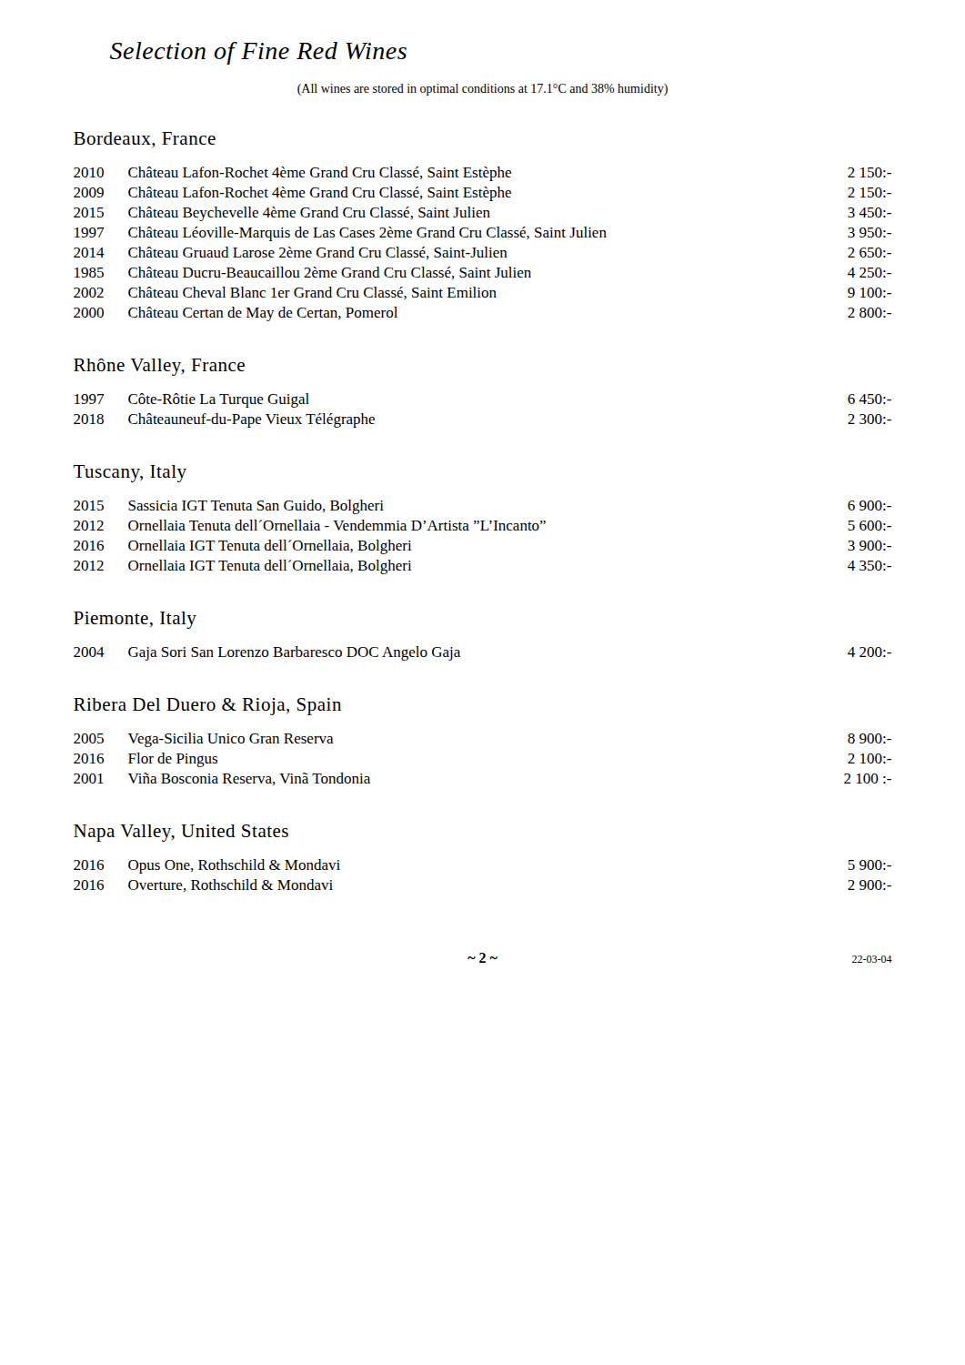Selection of Fine Red Wines
(All wines are stored in optimal conditions at 17.1°C and 38% humidity)
Bordeaux, France
| 2010 | Château Lafon-Rochet 4ème Grand Cru Classé, Saint Estèphe | 2 150:- |
| 2009 | Château Lafon-Rochet 4ème Grand Cru Classé, Saint Estèphe | 2 150:- |
| 2015 | Château Beychevelle 4ème Grand Cru Classé, Saint Julien | 3 450:- |
| 1997 | Château Léoville-Marquis de Las Cases 2ème Grand Cru Classé, Saint Julien | 3 950:- |
| 2014 | Château Gruaud Larose 2ème Grand Cru Classé, Saint-Julien | 2 650:- |
| 1985 | Château Ducru-Beaucaillou 2ème Grand Cru Classé, Saint Julien | 4 250:- |
| 2002 | Château Cheval Blanc 1er Grand Cru Classé, Saint Emilion | 9 100:- |
| 2000 | Château Certan de May de Certan, Pomerol | 2 800:- |
Rhône Valley, France
| 1997 | Côte-Rôtie La Turque Guigal | 6 450:- |
| 2018 | Châteauneuf-du-Pape Vieux Télégraphe | 2 300:- |
Tuscany, Italy
| 2015 | Sassicia IGT Tenuta San Guido, Bolgheri | 6 900:- |
| 2012 | Ornellaia Tenuta dell´Ornellaia - Vendemmia D’Artista ”L’Incanto” | 5 600:- |
| 2016 | Ornellaia IGT Tenuta dell´Ornellaia, Bolgheri | 3 900:- |
| 2012 | Ornellaia IGT Tenuta dell´Ornellaia, Bolgheri | 4 350:- |
Piemonte, Italy
| 2004 | Gaja Sori San Lorenzo Barbaresco DOC Angelo Gaja | 4 200:- |
Ribera Del Duero & Rioja, Spain
| 2005 | Vega-Sicilia Unico Gran Reserva | 8 900:- |
| 2016 | Flor de Pingus | 2 100:- |
| 2001 | Viña Bosconia Reserva, Vinã Tondonia | 2 100 :- |
Napa Valley, United States
| 2016 | Opus One, Rothschild & Mondavi | 5 900:- |
| 2016 | Overture, Rothschild & Mondavi | 2 900:- |
~ 2 ~ 22-03-04